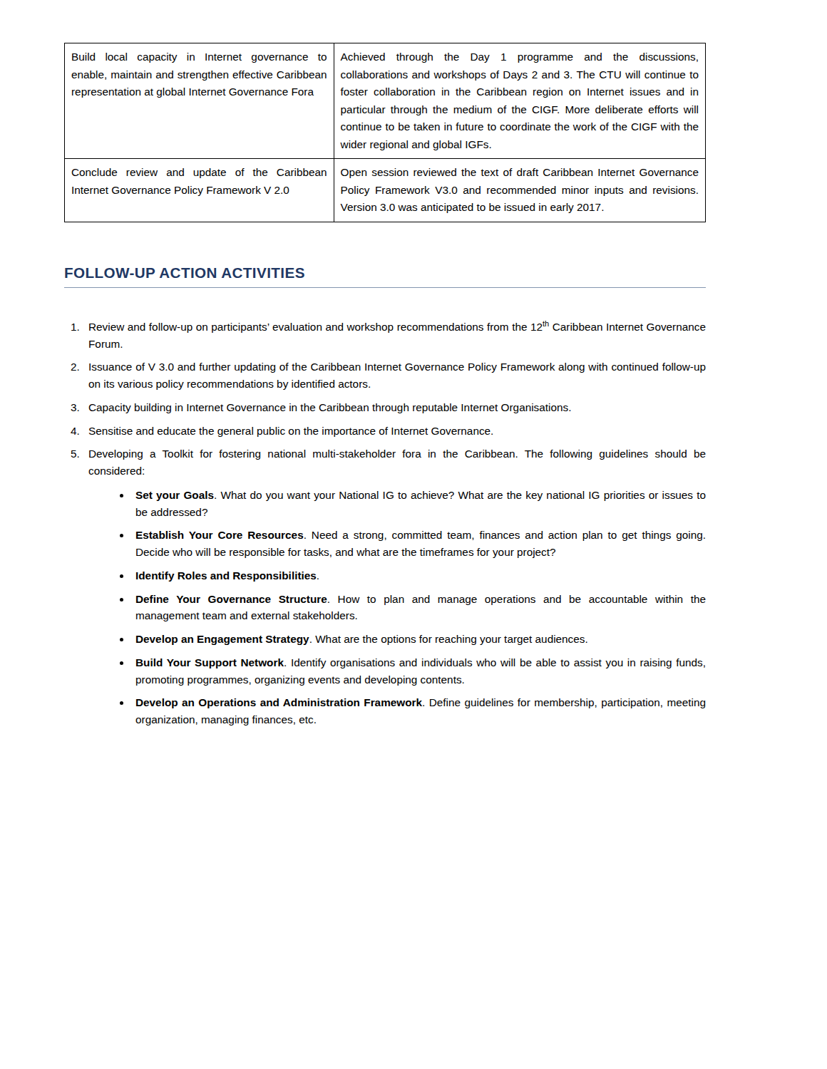| Build local capacity in Internet governance to enable, maintain and strengthen effective Caribbean representation at global Internet Governance Fora | Achieved through the Day 1 programme and the discussions, collaborations and workshops of Days 2 and 3. The CTU will continue to foster collaboration in the Caribbean region on Internet issues and in particular through the medium of the CIGF. More deliberate efforts will continue to be taken in future to coordinate the work of the CIGF with the wider regional and global IGFs. |
| Conclude review and update of the Caribbean Internet Governance Policy Framework V 2.0 | Open session reviewed the text of draft Caribbean Internet Governance Policy Framework V3.0 and recommended minor inputs and revisions. Version 3.0 was anticipated to be issued in early 2017. |
FOLLOW-UP ACTION ACTIVITIES
Review and follow-up on participants’ evaluation and workshop recommendations from the 12th Caribbean Internet Governance Forum.
Issuance of V 3.0 and further updating of the Caribbean Internet Governance Policy Framework along with continued follow-up on its various policy recommendations by identified actors.
Capacity building in Internet Governance in the Caribbean through reputable Internet Organisations.
Sensitise and educate the general public on the importance of Internet Governance.
Developing a Toolkit for fostering national multi-stakeholder fora in the Caribbean. The following guidelines should be considered:
Set your Goals. What do you want your National IG to achieve? What are the key national IG priorities or issues to be addressed?
Establish Your Core Resources. Need a strong, committed team, finances and action plan to get things going. Decide who will be responsible for tasks, and what are the timeframes for your project?
Identify Roles and Responsibilities.
Define Your Governance Structure. How to plan and manage operations and be accountable within the management team and external stakeholders.
Develop an Engagement Strategy. What are the options for reaching your target audiences.
Build Your Support Network. Identify organisations and individuals who will be able to assist you in raising funds, promoting programmes, organizing events and developing contents.
Develop an Operations and Administration Framework. Define guidelines for membership, participation, meeting organization, managing finances, etc.